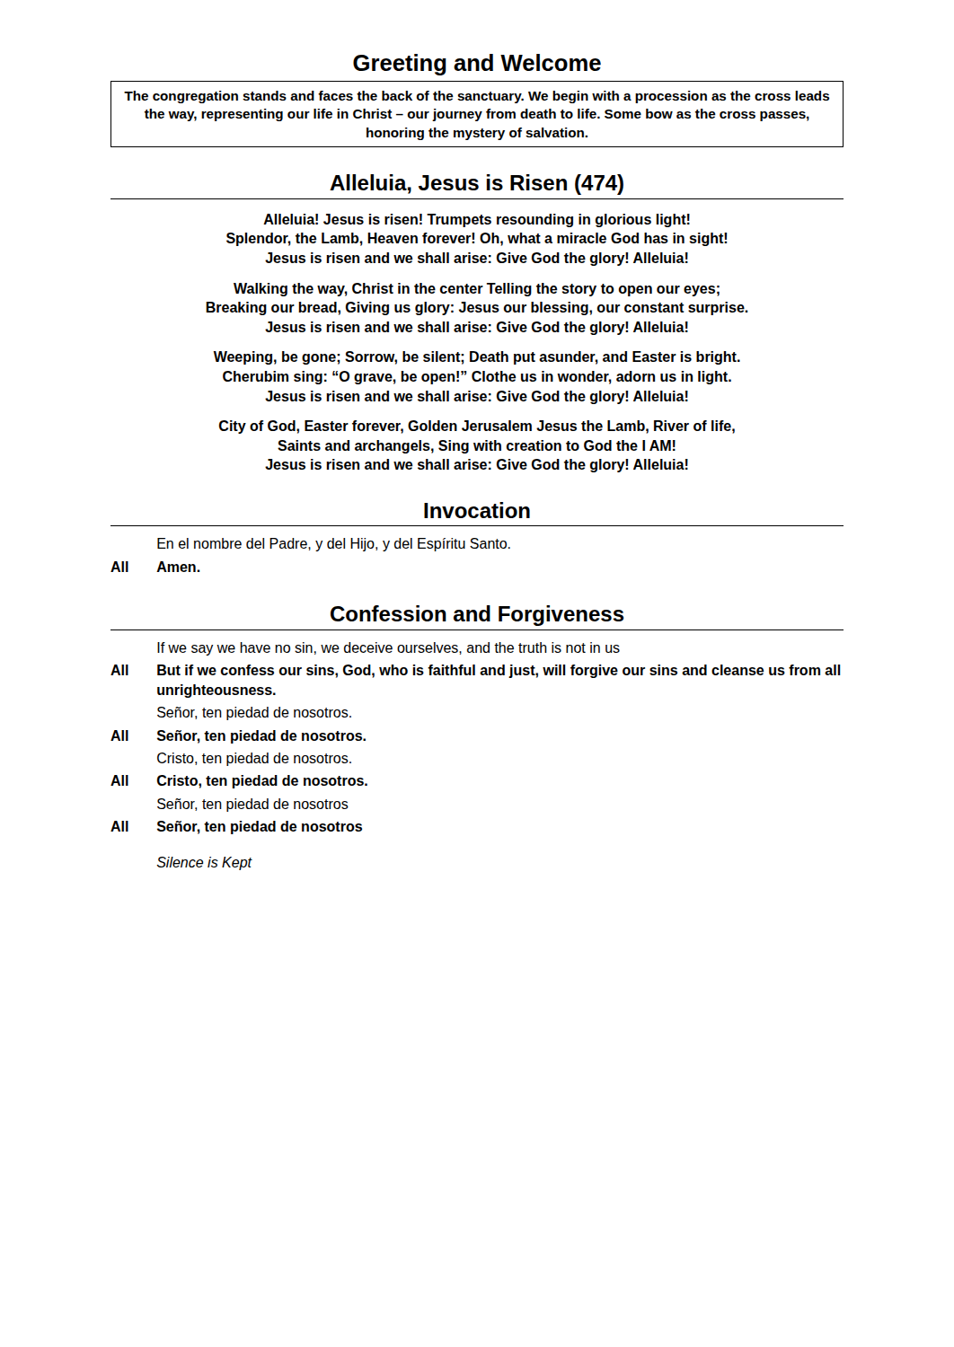Greeting and Welcome
The congregation stands and faces the back of the sanctuary. We begin with a procession as the cross leads the way, representing our life in Christ – our journey from death to life. Some bow as the cross passes, honoring the mystery of salvation.
Alleluia, Jesus is Risen (474)
Alleluia! Jesus is risen! Trumpets resounding in glorious light!
Splendor, the Lamb, Heaven forever! Oh, what a miracle God has in sight!
Jesus is risen and we shall arise: Give God the glory! Alleluia!
Walking the way, Christ in the center Telling the story to open our eyes;
Breaking our bread, Giving us glory: Jesus our blessing, our constant surprise.
Jesus is risen and we shall arise: Give God the glory! Alleluia!
Weeping, be gone; Sorrow, be silent; Death put asunder, and Easter is bright.
Cherubim sing: “O grave, be open!” Clothe us in wonder, adorn us in light.
Jesus is risen and we shall arise: Give God the glory! Alleluia!
City of God, Easter forever, Golden Jerusalem Jesus the Lamb, River of life,
Saints and archangels, Sing with creation to God the I AM!
Jesus is risen and we shall arise: Give God the glory! Alleluia!
Invocation
| | En el nombre del Padre, y del Hijo, y del Espíritu Santo. |
| All | Amen. |
Confession and Forgiveness
| | If we say we have no sin, we deceive ourselves, and the truth is not in us |
| All | But if we confess our sins, God, who is faithful and just, will forgive our sins and cleanse us from all unrighteousness. |
| | Señor, ten piedad de nosotros. |
| All | Señor, ten piedad de nosotros. |
| | Cristo, ten piedad de nosotros. |
| All | Cristo, ten piedad de nosotros. |
| | Señor, ten piedad de nosotros |
| All | Señor, ten piedad de nosotros |
Silence is Kept